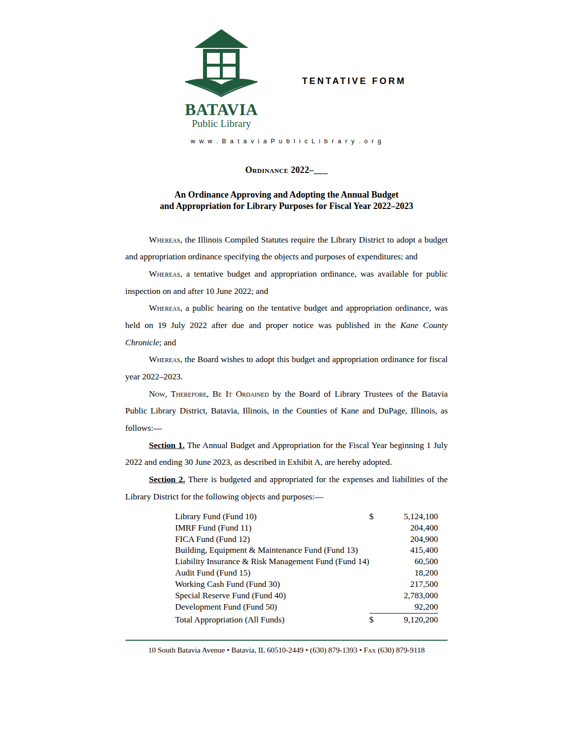BATAVIA
Public Library
TENTATIVE FORM
w w w . B a t a v i a P u b l i c L i b r a r y . o r g
Ordinance 2022–___
An Ordinance Approving and Adopting the Annual Budget
and Appropriation for Library Purposes for Fiscal Year 2022–2023
Whereas, the Illinois Compiled Statutes require the Library District to adopt a budget and appropriation ordinance specifying the objects and purposes of expenditures; and
Whereas, a tentative budget and appropriation ordinance, was available for public inspection on and after 10 June 2022; and
Whereas, a public hearing on the tentative budget and appropriation ordinance, was held on 19 July 2022 after due and proper notice was published in the Kane County Chronicle; and
Whereas, the Board wishes to adopt this budget and appropriation ordinance for fiscal year 2022–2023.
Now, Therefore, Be It Ordained by the Board of Library Trustees of the Batavia Public Library District, Batavia, Illinois, in the Counties of Kane and DuPage, Illinois, as follows:—
Section 1. The Annual Budget and Appropriation for the Fiscal Year beginning 1 July 2022 and ending 30 June 2023, as described in Exhibit A, are hereby adopted.
Section 2. There is budgeted and appropriated for the expenses and liabilities of the Library District for the following objects and purposes:—
| Library Fund (Fund 10) | $ | 5,124,100 |
| IMRF Fund (Fund 11) | | 204,400 |
| FICA Fund (Fund 12) | | 204,900 |
| Building, Equipment & Maintenance Fund (Fund 13) | | 415,400 |
| Liability Insurance & Risk Management Fund (Fund 14) | | 60,500 |
| Audit Fund (Fund 15) | | 18,200 |
| Working Cash Fund (Fund 30) | | 217,500 |
| Special Reserve Fund (Fund 40) | | 2,783,000 |
| Development Fund (Fund 50) | | 92,200 |
| Total Appropriation (All Funds) | $ | 9,120,200 |
10 South Batavia Avenue • Batavia, IL 60510-2449 • (630) 879-1393 • Fax (630) 879-9118